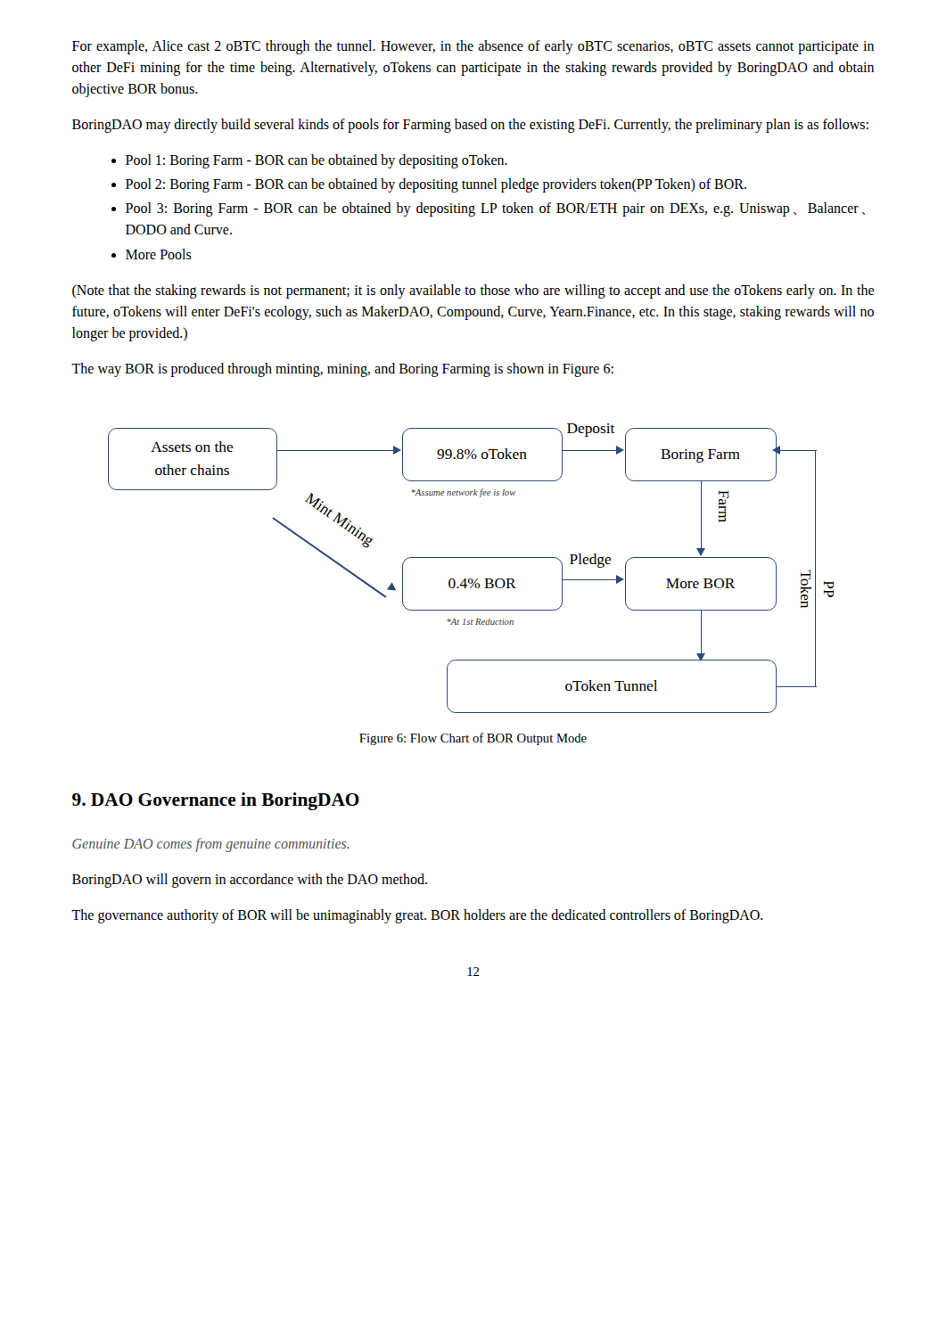For example, Alice cast 2 oBTC through the tunnel. However, in the absence of early oBTC scenarios, oBTC assets cannot participate in other DeFi mining for the time being. Alternatively, oTokens can participate in the staking rewards provided by BoringDAO and obtain objective BOR bonus.
BoringDAO may directly build several kinds of pools for Farming based on the existing DeFi. Currently, the preliminary plan is as follows:
Pool 1: Boring Farm - BOR can be obtained by depositing oToken.
Pool 2: Boring Farm - BOR can be obtained by depositing tunnel pledge providers token(PP Token) of BOR.
Pool 3: Boring Farm - BOR can be obtained by depositing LP token of BOR/ETH pair on DEXs, e.g. Uniswap、Balancer、DODO and Curve.
More Pools
(Note that the staking rewards is not permanent; it is only available to those who are willing to accept and use the oTokens early on. In the future, oTokens will enter DeFi's ecology, such as MakerDAO, Compound, Curve, Yearn.Finance, etc. In this stage, staking rewards will no longer be provided.)
The way BOR is produced through minting, mining, and Boring Farming is shown in Figure 6:
Assets on the
other chains
99.8% oToken
Boring Farm
0.4% BOR
More BOR
oToken Tunnel
*Assume network fee is low
*At 1st Reduction
Deposit
Mint Mining
Pledge
Farm
PP Token
Figure 6: Flow Chart of BOR Output Mode
9. DAO Governance in BoringDAO
Genuine DAO comes from genuine communities.
BoringDAO will govern in accordance with the DAO method.
The governance authority of BOR will be unimaginably great. BOR holders are the dedicated controllers of BoringDAO.
12